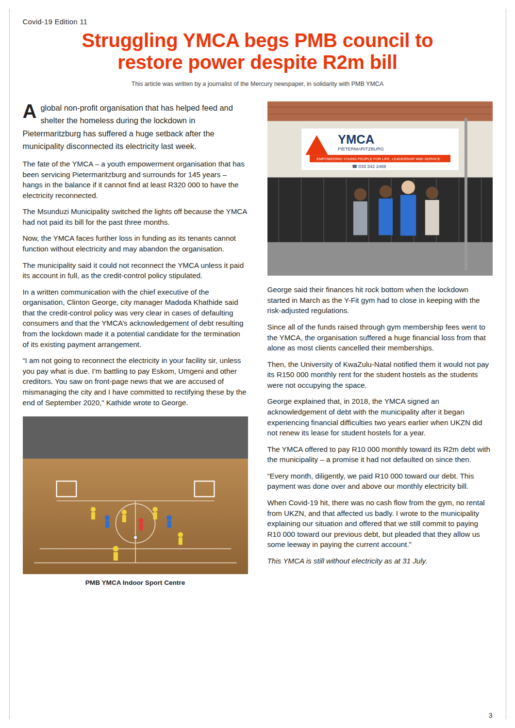Covid-19 Edition 11
Struggling YMCA begs PMB council to
restore power despite R2m bill
This article was written by a journalist of the Mercury newspaper, in solidarity with PMB YMCA
A global non-profit organisation that has helped feed and shelter the homeless during the lockdown in Pietermaritzburg has suffered a huge setback after the municipality disconnected its electricity last week.
The fate of the YMCA – a youth empowerment organisation that has been servicing Pietermaritzburg and surrounds for 145 years – hangs in the balance if it cannot find at least R320 000 to have the electricity reconnected.
The Msunduzi Municipality switched the lights off because the YMCA had not paid its bill for the past three months.
Now, the YMCA faces further loss in funding as its tenants cannot function without electricity and may abandon the organisation.
The municipality said it could not reconnect the YMCA unless it paid its account in full, as the credit-control policy stipulated.
In a written communication with the chief executive of the organisation, Clinton George, city manager Madoda Khathide said that the credit-control policy was very clear in cases of defaulting consumers and that the YMCA’s acknowledgement of debt resulting from the lockdown made it a potential candidate for the termination of its existing payment arrangement.
“I am not going to reconnect the electricity in your facility sir, unless you pay what is due. I’m battling to pay Eskom, Umgeni and other creditors. You saw on front-page news that we are accused of mismanaging the city and I have committed to rectifying these by the end of September 2020,” Kathide wrote to George.
PMB YMCA Indoor Sport Centre
YMCA PIETERMARITZBURG EMPOWERING YOUNG PEOPLE FOR LIFE, LEADERSHIP AND SERVICE ☎ 033 342 2469
George said their finances hit rock bottom when the lockdown started in March as the Y-Fit gym had to close in keeping with the risk-adjusted regulations.
Since all of the funds raised through gym membership fees went to the YMCA, the organisation suffered a huge financial loss from that alone as most clients cancelled their memberships.
Then, the University of KwaZulu-Natal notified them it would not pay its R150 000 monthly rent for the student hostels as the students were not occupying the space.
George explained that, in 2018, the YMCA signed an acknowledgement of debt with the municipality after it began experiencing financial difficulties two years earlier when UKZN did not renew its lease for student hostels for a year.
The YMCA offered to pay R10 000 monthly toward its R2m debt with the municipality – a promise it had not defaulted on since then.
“Every month, diligently, we paid R10 000 toward our debt. This payment was done over and above our monthly electricity bill.
When Covid-19 hit, there was no cash flow from the gym, no rental from UKZN, and that affected us badly. I wrote to the municipality explaining our situation and offered that we still commit to paying R10 000 toward our previous debt, but pleaded that they allow us some leeway in paying the current account."
This YMCA is still without electricity as at 31 July.
3